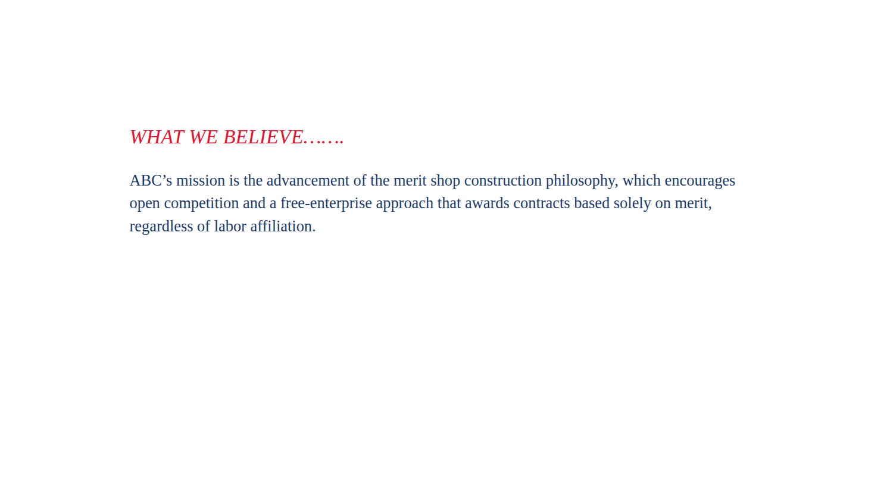WHAT WE BELIEVE…….
ABC’s mission is the advancement of the merit shop construction philosophy, which encourages open competition and a free-enterprise approach that awards contracts based solely on merit, regardless of labor affiliation.